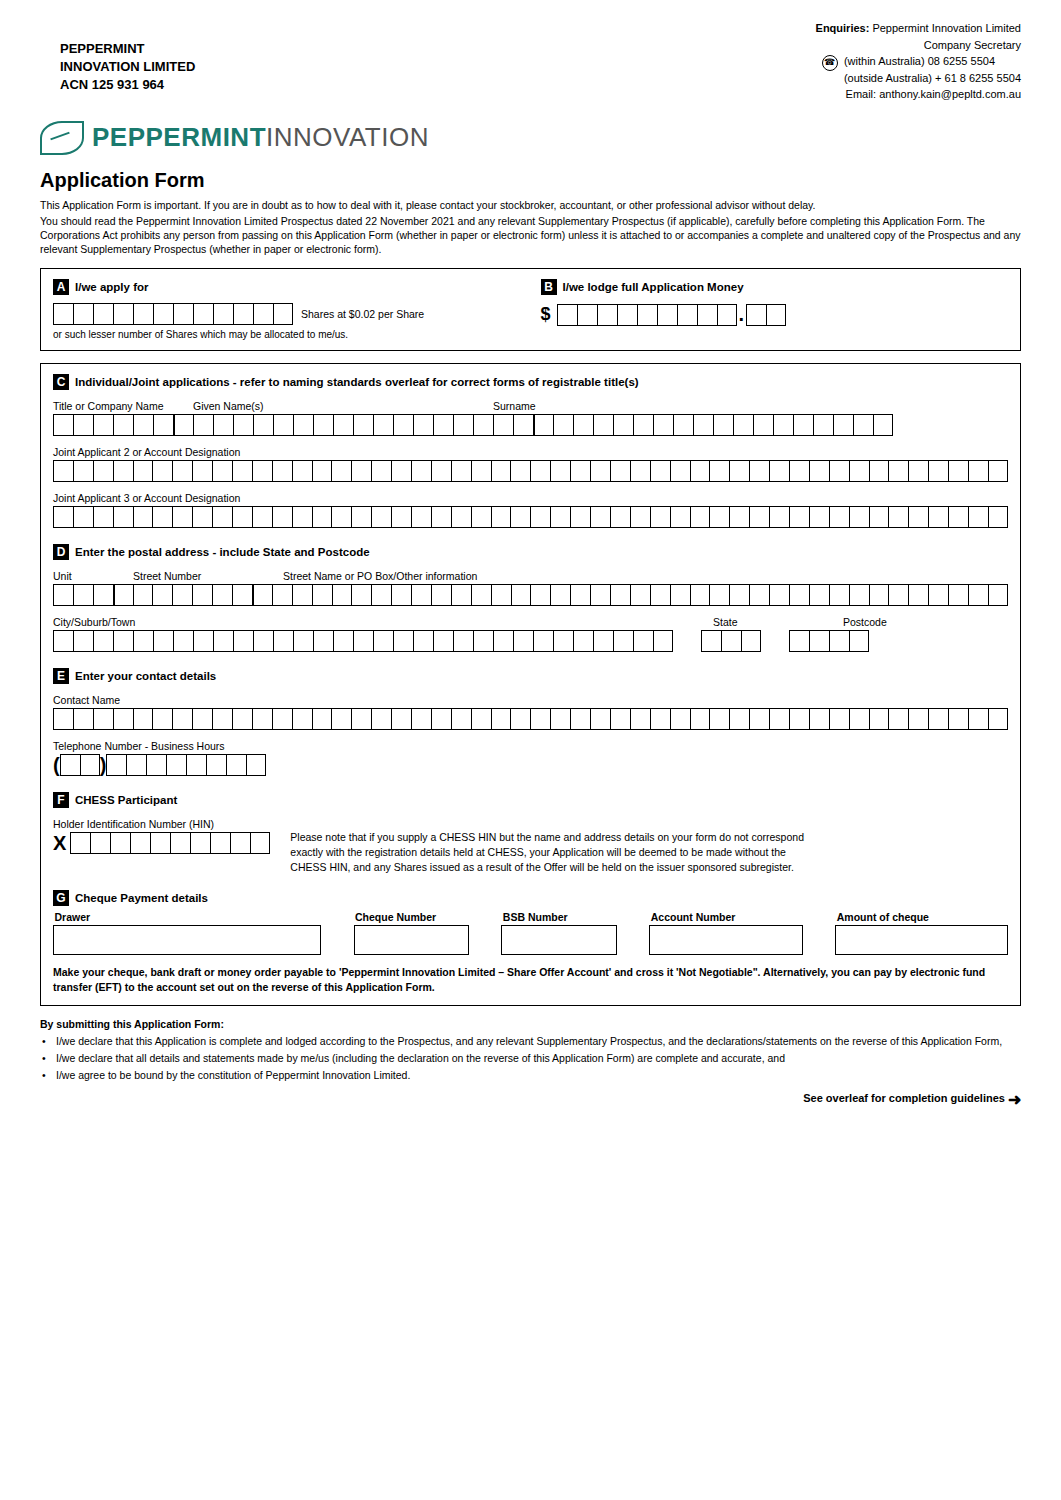PEPPERMINT
INNOVATION LIMITED
ACN 125 931 964
Enquiries: Peppermint Innovation Limited
Company Secretary
☎
(within Australia) 08 6255 5504
(outside Australia) + 61 8 6255 5504
Email: anthony.kain@pepltd.com.au
PEPPERMINT INNOVATION
Application Form
This Application Form is important. If you are in doubt as to how to deal with it, please contact your stockbroker, accountant, or other professional advisor without delay.
You should read the Peppermint Innovation Limited Prospectus dated 22 November 2021 and any relevant Supplementary Prospectus (if applicable), carefully before completing this Application Form. The Corporations Act prohibits any person from passing on this Application Form (whether in paper or electronic form) unless it is attached to or accompanies a complete and unaltered copy of the Prospectus and any relevant Supplementary Prospectus (whether in paper or electronic form).
AI/we apply for
Shares at $0.02 per Share
or such lesser number of Shares which may be allocated to me/us.
BI/we lodge full Application Money
$
.
CIndividual/Joint applications - refer to naming standards overleaf for correct forms of registrable title(s)
Title or Company Name Given Name(s) Surname
Joint Applicant 2 or Account Designation
Joint Applicant 3 or Account Designation
DEnter the postal address - include State and Postcode
Unit Street Number Street Name or PO Box/Other information
City/Suburb/Town State Postcode
EEnter your contact details
Contact Name
Telephone Number - Business Hours
(
)
FCHESS Participant
Holder Identification Number (HIN)
X
Please note that if you supply a CHESS HIN but the name and address details on your form do not correspond exactly with the registration details held at CHESS, your Application will be deemed to be made without the CHESS HIN, and any Shares issued as a result of the Offer will be held on the issuer sponsored subregister.
GCheque Payment details
| Drawer | | Cheque Number | | BSB Number | | Account Number | | Amount of cheque |
| --- | --- | --- | --- | --- | --- | --- | --- | --- |
Make your cheque, bank draft or money order payable to 'Peppermint Innovation Limited – Share Offer Account' and cross it 'Not Negotiable". Alternatively, you can pay by electronic fund transfer (EFT) to the account set out on the reverse of this Application Form.
By submitting this Application Form:
I/we declare that this Application is complete and lodged according to the Prospectus, and any relevant Supplementary Prospectus, and the declarations/statements on the reverse of this Application Form,
I/we declare that all details and statements made by me/us (including the declaration on the reverse of this Application Form) are complete and accurate, and
I/we agree to be bound by the constitution of Peppermint Innovation Limited.
See overleaf for completion guidelines ➜